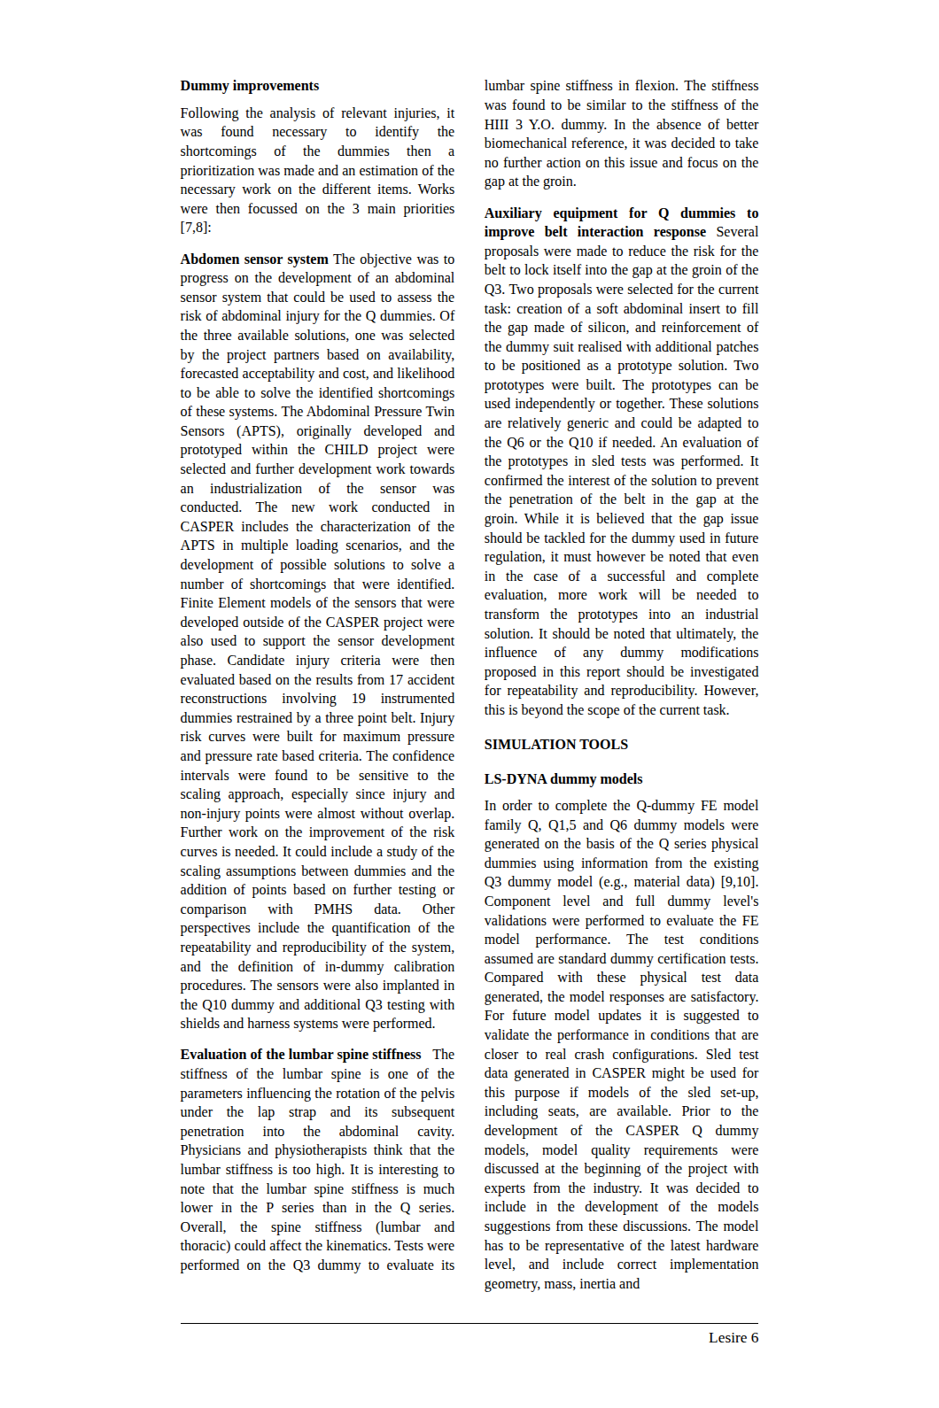Dummy improvements
Following the analysis of relevant injuries, it was found necessary to identify the shortcomings of the dummies then a prioritization was made and an estimation of the necessary work on the different items. Works were then focussed on the 3 main priorities [7,8]:
Abdomen sensor system The objective was to progress on the development of an abdominal sensor system that could be used to assess the risk of abdominal injury for the Q dummies. Of the three available solutions, one was selected by the project partners based on availability, forecasted acceptability and cost, and likelihood to be able to solve the identified shortcomings of these systems. The Abdominal Pressure Twin Sensors (APTS), originally developed and prototyped within the CHILD project were selected and further development work towards an industrialization of the sensor was conducted. The new work conducted in CASPER includes the characterization of the APTS in multiple loading scenarios, and the development of possible solutions to solve a number of shortcomings that were identified. Finite Element models of the sensors that were developed outside of the CASPER project were also used to support the sensor development phase. Candidate injury criteria were then evaluated based on the results from 17 accident reconstructions involving 19 instrumented dummies restrained by a three point belt. Injury risk curves were built for maximum pressure and pressure rate based criteria. The confidence intervals were found to be sensitive to the scaling approach, especially since injury and non-injury points were almost without overlap. Further work on the improvement of the risk curves is needed. It could include a study of the scaling assumptions between dummies and the addition of points based on further testing or comparison with PMHS data. Other perspectives include the quantification of the repeatability and reproducibility of the system, and the definition of in-dummy calibration procedures. The sensors were also implanted in the Q10 dummy and additional Q3 testing with shields and harness systems were performed.
Evaluation of the lumbar spine stiffness The stiffness of the lumbar spine is one of the parameters influencing the rotation of the pelvis under the lap strap and its subsequent penetration into the abdominal cavity. Physicians and physiotherapists think that the lumbar stiffness is too high. It is interesting to note that the lumbar spine stiffness is much lower in the P series than in the Q series. Overall, the spine stiffness (lumbar and thoracic) could affect the kinematics. Tests were performed on the Q3 dummy to evaluate its lumbar spine stiffness in flexion. The stiffness was found to be similar to the stiffness of the HIII 3 Y.O. dummy. In the absence of better biomechanical reference, it was decided to take no further action on this issue and focus on the gap at the groin.
Auxiliary equipment for Q dummies to improve belt interaction response Several proposals were made to reduce the risk for the belt to lock itself into the gap at the groin of the Q3. Two proposals were selected for the current task: creation of a soft abdominal insert to fill the gap made of silicon, and reinforcement of the dummy suit realised with additional patches to be positioned as a prototype solution. Two prototypes were built. The prototypes can be used independently or together. These solutions are relatively generic and could be adapted to the Q6 or the Q10 if needed. An evaluation of the prototypes in sled tests was performed. It confirmed the interest of the solution to prevent the penetration of the belt in the gap at the groin. While it is believed that the gap issue should be tackled for the dummy used in future regulation, it must however be noted that even in the case of a successful and complete evaluation, more work will be needed to transform the prototypes into an industrial solution. It should be noted that ultimately, the influence of any dummy modifications proposed in this report should be investigated for repeatability and reproducibility. However, this is beyond the scope of the current task.
SIMULATION TOOLS
LS-DYNA dummy models
In order to complete the Q-dummy FE model family Q, Q1,5 and Q6 dummy models were generated on the basis of the Q series physical dummies using information from the existing Q3 dummy model (e.g., material data) [9,10]. Component level and full dummy level's validations were performed to evaluate the FE model performance. The test conditions assumed are standard dummy certification tests. Compared with these physical test data generated, the model responses are satisfactory. For future model updates it is suggested to validate the performance in conditions that are closer to real crash configurations. Sled test data generated in CASPER might be used for this purpose if models of the sled set-up, including seats, are available. Prior to the development of the CASPER Q dummy models, model quality requirements were discussed at the beginning of the project with experts from the industry. It was decided to include in the development of the models suggestions from these discussions. The model has to be representative of the latest hardware level, and include correct implementation geometry, mass, inertia and
Lesire 6